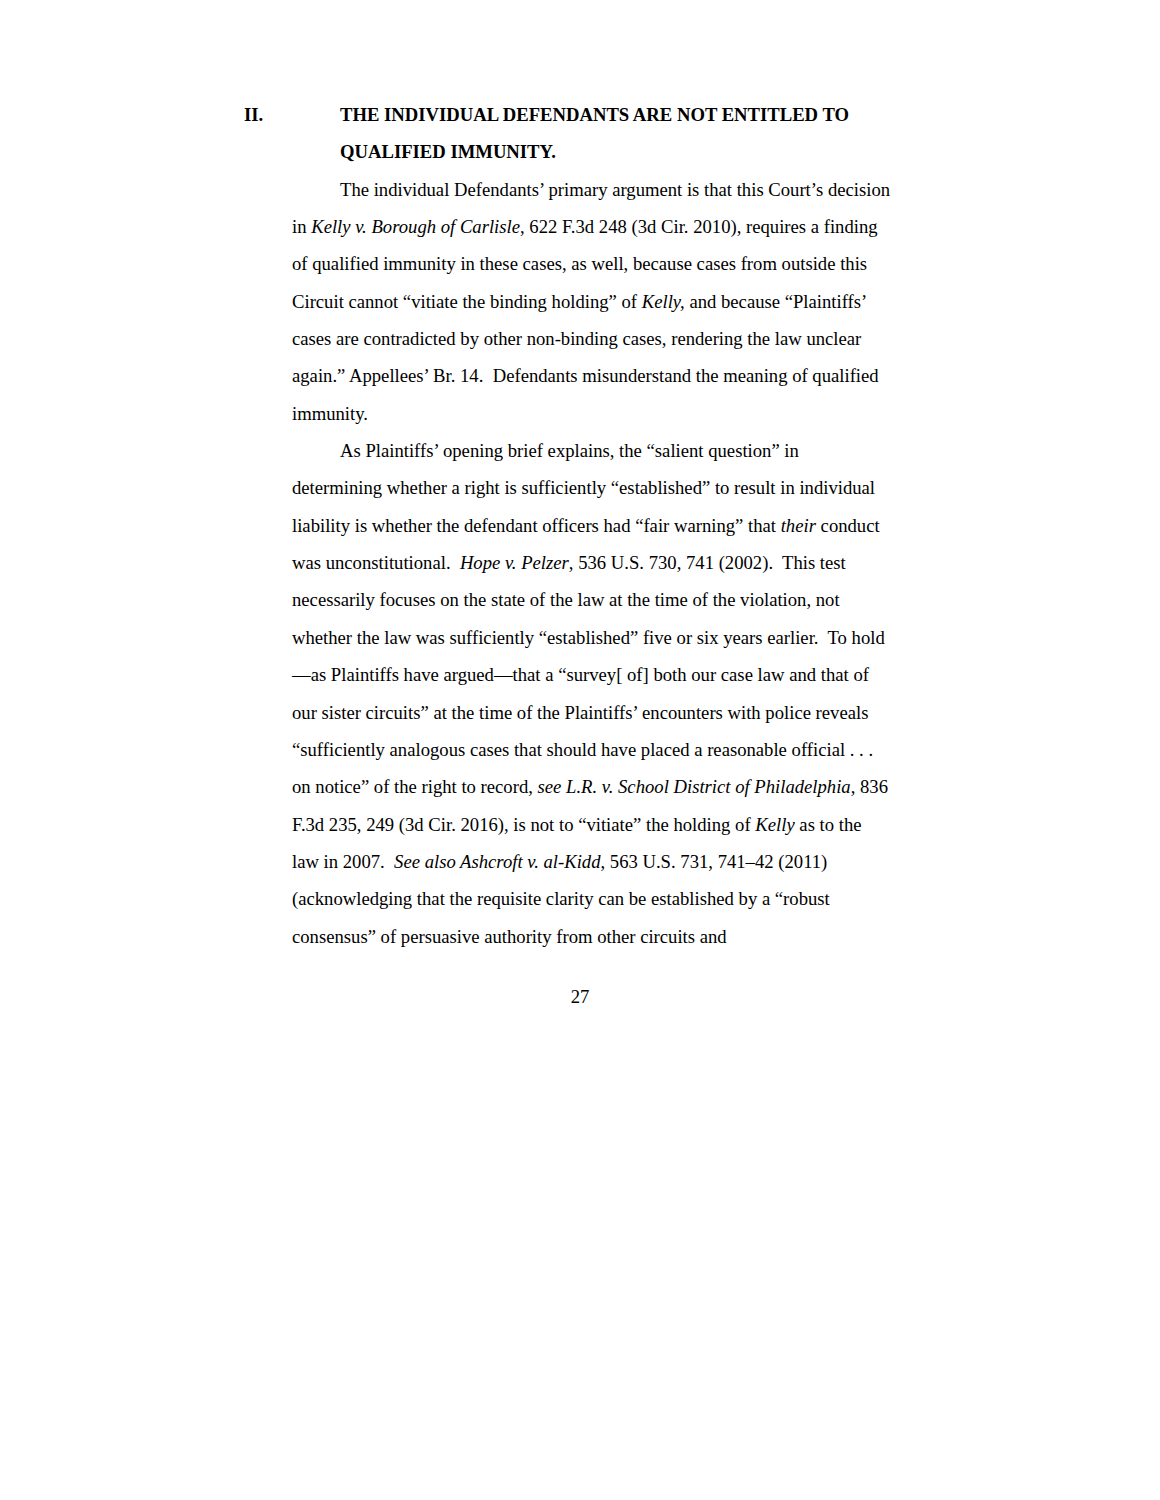II. THE INDIVIDUAL DEFENDANTS ARE NOT ENTITLED TO QUALIFIED IMMUNITY.
The individual Defendants’ primary argument is that this Court’s decision in Kelly v. Borough of Carlisle, 622 F.3d 248 (3d Cir. 2010), requires a finding of qualified immunity in these cases, as well, because cases from outside this Circuit cannot “vitiate the binding holding” of Kelly, and because “Plaintiffs’ cases are contradicted by other non-binding cases, rendering the law unclear again.” Appellees’ Br. 14. Defendants misunderstand the meaning of qualified immunity.
As Plaintiffs’ opening brief explains, the “salient question” in determining whether a right is sufficiently “established” to result in individual liability is whether the defendant officers had “fair warning” that their conduct was unconstitutional. Hope v. Pelzer, 536 U.S. 730, 741 (2002). This test necessarily focuses on the state of the law at the time of the violation, not whether the law was sufficiently “established” five or six years earlier. To hold—as Plaintiffs have argued—that a “survey[ of] both our case law and that of our sister circuits” at the time of the Plaintiffs’ encounters with police reveals “sufficiently analogous cases that should have placed a reasonable official . . . on notice” of the right to record, see L.R. v. School District of Philadelphia, 836 F.3d 235, 249 (3d Cir. 2016), is not to “vitiate” the holding of Kelly as to the law in 2007. See also Ashcroft v. al-Kidd, 563 U.S. 731, 741–42 (2011) (acknowledging that the requisite clarity can be established by a “robust consensus” of persuasive authority from other circuits and
27